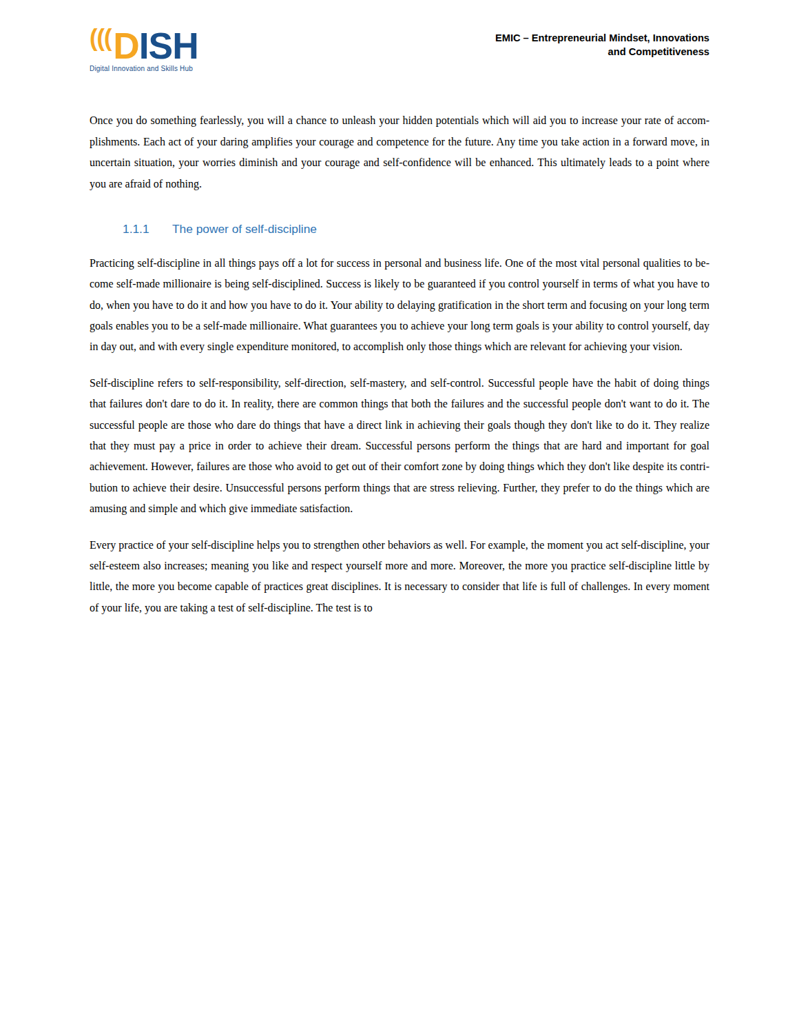((( DISH
Digital Innovation and Skills Hub
EMIC – Entrepreneurial Mindset, Innovations
and Competitiveness
Once you do something fearlessly, you will a chance to unleash your hidden potentials which will aid you to increase your rate of accomplishments. Each act of your daring amplifies your courage and competence for the future. Any time you take action in a forward move, in uncertain situation, your worries diminish and your courage and self-confidence will be enhanced. This ultimately leads to a point where you are afraid of nothing.
1.1.1 The power of self-discipline
Practicing self-discipline in all things pays off a lot for success in personal and business life. One of the most vital personal qualities to become self-made millionaire is being self-disciplined. Success is likely to be guaranteed if you control yourself in terms of what you have to do, when you have to do it and how you have to do it. Your ability to delaying gratification in the short term and focusing on your long term goals enables you to be a self-made millionaire. What guarantees you to achieve your long term goals is your ability to control yourself, day in day out, and with every single expenditure monitored, to accomplish only those things which are relevant for achieving your vision.
Self-discipline refers to self-responsibility, self-direction, self-mastery, and self-control. Successful people have the habit of doing things that failures don't dare to do it. In reality, there are common things that both the failures and the successful people don't want to do it. The successful people are those who dare do things that have a direct link in achieving their goals though they don't like to do it. They realize that they must pay a price in order to achieve their dream. Successful persons perform the things that are hard and important for goal achievement. However, failures are those who avoid to get out of their comfort zone by doing things which they don't like despite its contribution to achieve their desire. Unsuccessful persons perform things that are stress relieving. Further, they prefer to do the things which are amusing and simple and which give immediate satisfaction.
Every practice of your self-discipline helps you to strengthen other behaviors as well. For example, the moment you act self-discipline, your self-esteem also increases; meaning you like and respect yourself more and more. Moreover, the more you practice self-discipline little by little, the more you become capable of practices great disciplines. It is necessary to consider that life is full of challenges. In every moment of your life, you are taking a test of self-discipline. The test is to